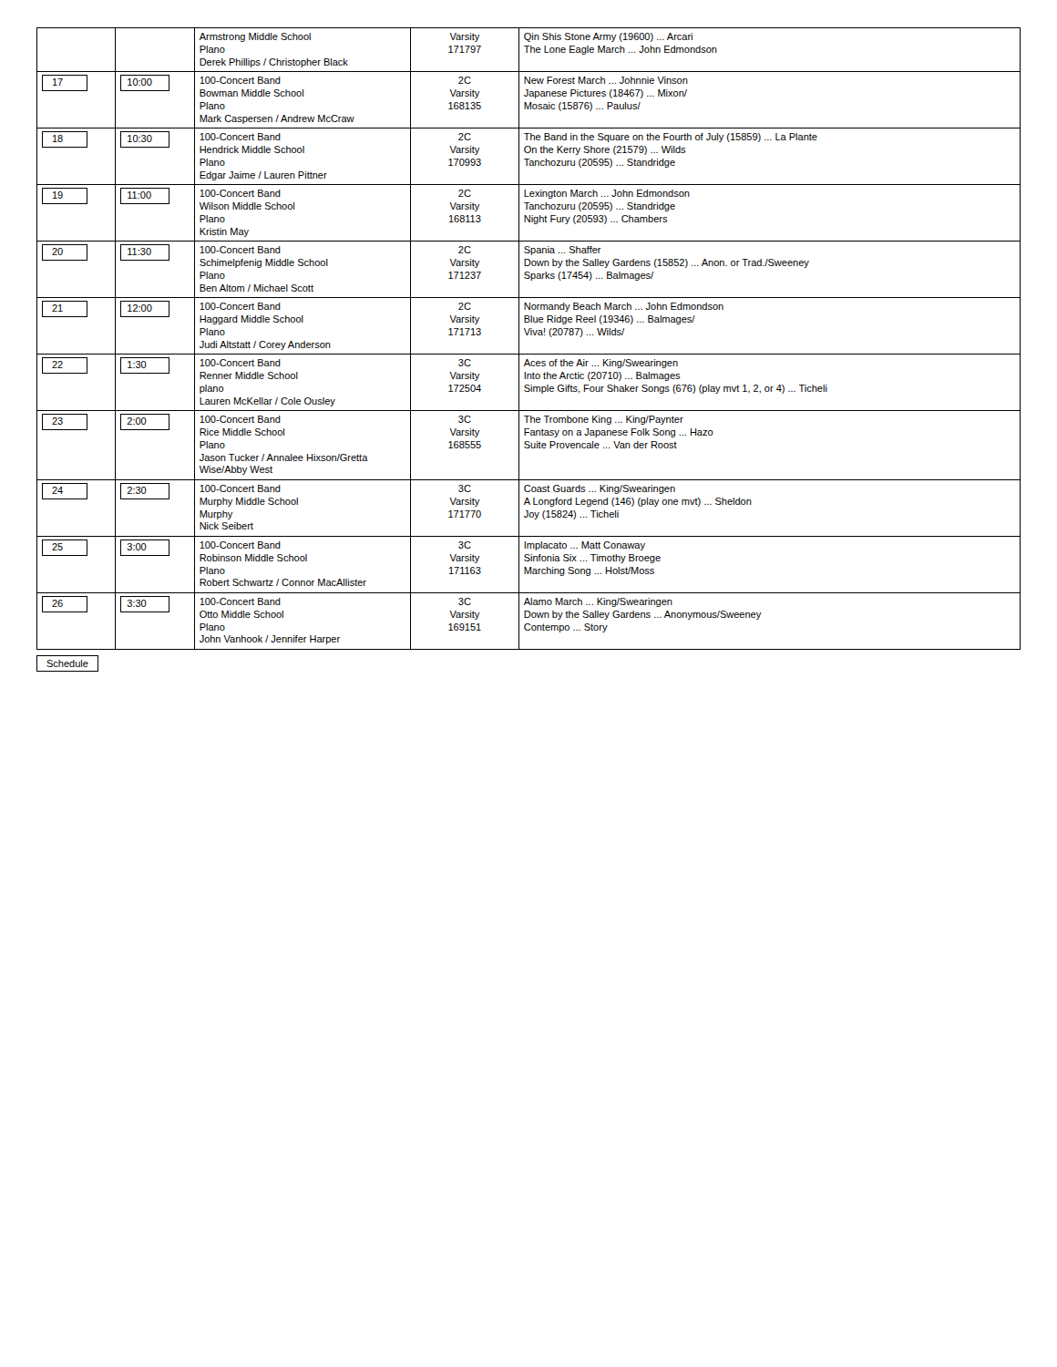| | | Armstrong Middle School Plano Derek Phillips / Christopher Black | Varsity 171797 | Qin Shis Stone Army (19600) ... Arcari The Lone Eagle March ... John Edmondson |
| 17 | 10:00 | 100-Concert Band Bowman Middle School Plano Mark Caspersen / Andrew McCraw | 2C Varsity 168135 | New Forest March ... Johnnie Vinson Japanese Pictures (18467) ... Mixon/ Mosaic (15876) ... Paulus/ |
| 18 | 10:30 | 100-Concert Band Hendrick Middle School Plano Edgar Jaime / Lauren Pittner | 2C Varsity 170993 | The Band in the Square on the Fourth of July (15859) ... La Plante On the Kerry Shore (21579) ... Wilds Tanchozuru (20595) ... Standridge |
| 19 | 11:00 | 100-Concert Band Wilson Middle School Plano Kristin May | 2C Varsity 168113 | Lexington March ... John Edmondson Tanchozuru (20595) ... Standridge Night Fury (20593) ... Chambers |
| 20 | 11:30 | 100-Concert Band Schimelpfenig Middle School Plano Ben Altom / Michael Scott | 2C Varsity 171237 | Spania ... Shaffer Down by the Salley Gardens (15852) ... Anon. or Trad./Sweeney Sparks (17454) ... Balmages/ |
| 21 | 12:00 | 100-Concert Band Haggard Middle School Plano Judi Altstatt / Corey Anderson | 2C Varsity 171713 | Normandy Beach March ... John Edmondson Blue Ridge Reel (19346) ... Balmages/ Viva! (20787) ... Wilds/ |
| 22 | 1:30 | 100-Concert Band Renner Middle School plano Lauren McKellar / Cole Ousley | 3C Varsity 172504 | Aces of the Air ... King/Swearingen Into the Arctic (20710) ... Balmages Simple Gifts, Four Shaker Songs (676) (play mvt 1, 2, or 4) ... Ticheli |
| 23 | 2:00 | 100-Concert Band Rice Middle School Plano Jason Tucker / Annalee Hixson/Gretta Wise/Abby West | 3C Varsity 168555 | The Trombone King ... King/Paynter Fantasy on a Japanese Folk Song ... Hazo Suite Provencale ... Van der Roost |
| 24 | 2:30 | 100-Concert Band Murphy Middle School Murphy Nick Seibert | 3C Varsity 171770 | Coast Guards ... King/Swearingen A Longford Legend (146) (play one mvt) ... Sheldon Joy (15824) ... Ticheli |
| 25 | 3:00 | 100-Concert Band Robinson Middle School Plano Robert Schwartz / Connor MacAllister | 3C Varsity 171163 | Implacato ... Matt Conaway Sinfonia Six ... Timothy Broege Marching Song ... Holst/Moss |
| 26 | 3:30 | 100-Concert Band Otto Middle School Plano John Vanhook / Jennifer Harper | 3C Varsity 169151 | Alamo March ... King/Swearingen Down by the Salley Gardens ... Anonymous/Sweeney Contempo ... Story |
Schedule